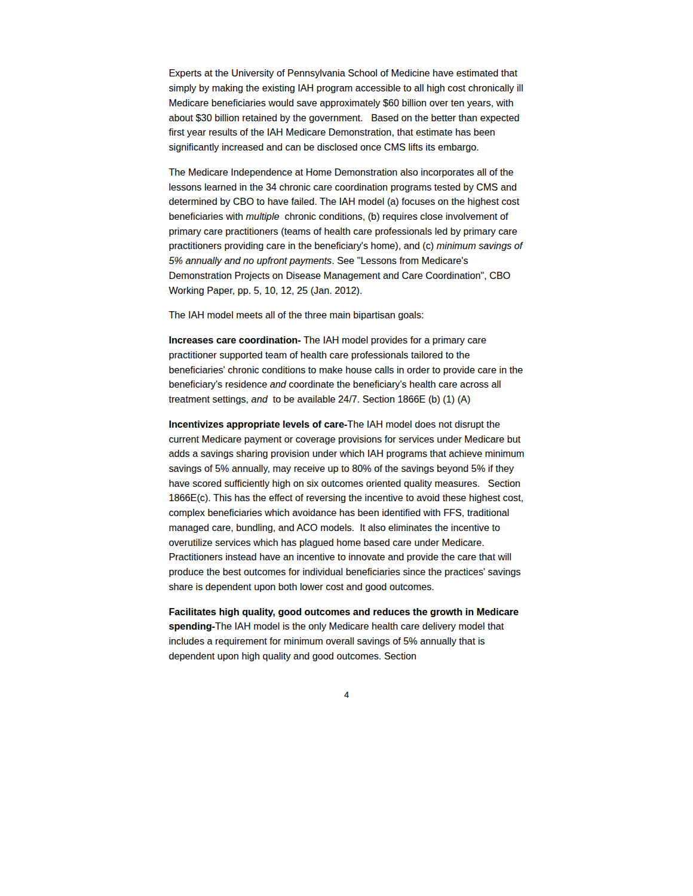Experts at the University of Pennsylvania School of Medicine have estimated that simply by making the existing IAH program accessible to all high cost chronically ill Medicare beneficiaries would save approximately $60 billion over ten years, with about $30 billion retained by the government. Based on the better than expected first year results of the IAH Medicare Demonstration, that estimate has been significantly increased and can be disclosed once CMS lifts its embargo.
The Medicare Independence at Home Demonstration also incorporates all of the lessons learned in the 34 chronic care coordination programs tested by CMS and determined by CBO to have failed. The IAH model (a) focuses on the highest cost beneficiaries with multiple chronic conditions, (b) requires close involvement of primary care practitioners (teams of health care professionals led by primary care practitioners providing care in the beneficiary's home), and (c) minimum savings of 5% annually and no upfront payments. See "Lessons from Medicare's Demonstration Projects on Disease Management and Care Coordination", CBO Working Paper, pp. 5, 10, 12, 25 (Jan. 2012).
The IAH model meets all of the three main bipartisan goals:
Increases care coordination- The IAH model provides for a primary care practitioner supported team of health care professionals tailored to the beneficiaries' chronic conditions to make house calls in order to provide care in the beneficiary's residence and coordinate the beneficiary's health care across all treatment settings, and to be available 24/7. Section 1866E (b) (1) (A)
Incentivizes appropriate levels of care-The IAH model does not disrupt the current Medicare payment or coverage provisions for services under Medicare but adds a savings sharing provision under which IAH programs that achieve minimum savings of 5% annually, may receive up to 80% of the savings beyond 5% if they have scored sufficiently high on six outcomes oriented quality measures. Section 1866E(c). This has the effect of reversing the incentive to avoid these highest cost, complex beneficiaries which avoidance has been identified with FFS, traditional managed care, bundling, and ACO models. It also eliminates the incentive to overutilize services which has plagued home based care under Medicare. Practitioners instead have an incentive to innovate and provide the care that will produce the best outcomes for individual beneficiaries since the practices' savings share is dependent upon both lower cost and good outcomes.
Facilitates high quality, good outcomes and reduces the growth in Medicare spending-The IAH model is the only Medicare health care delivery model that includes a requirement for minimum overall savings of 5% annually that is dependent upon high quality and good outcomes. Section
4